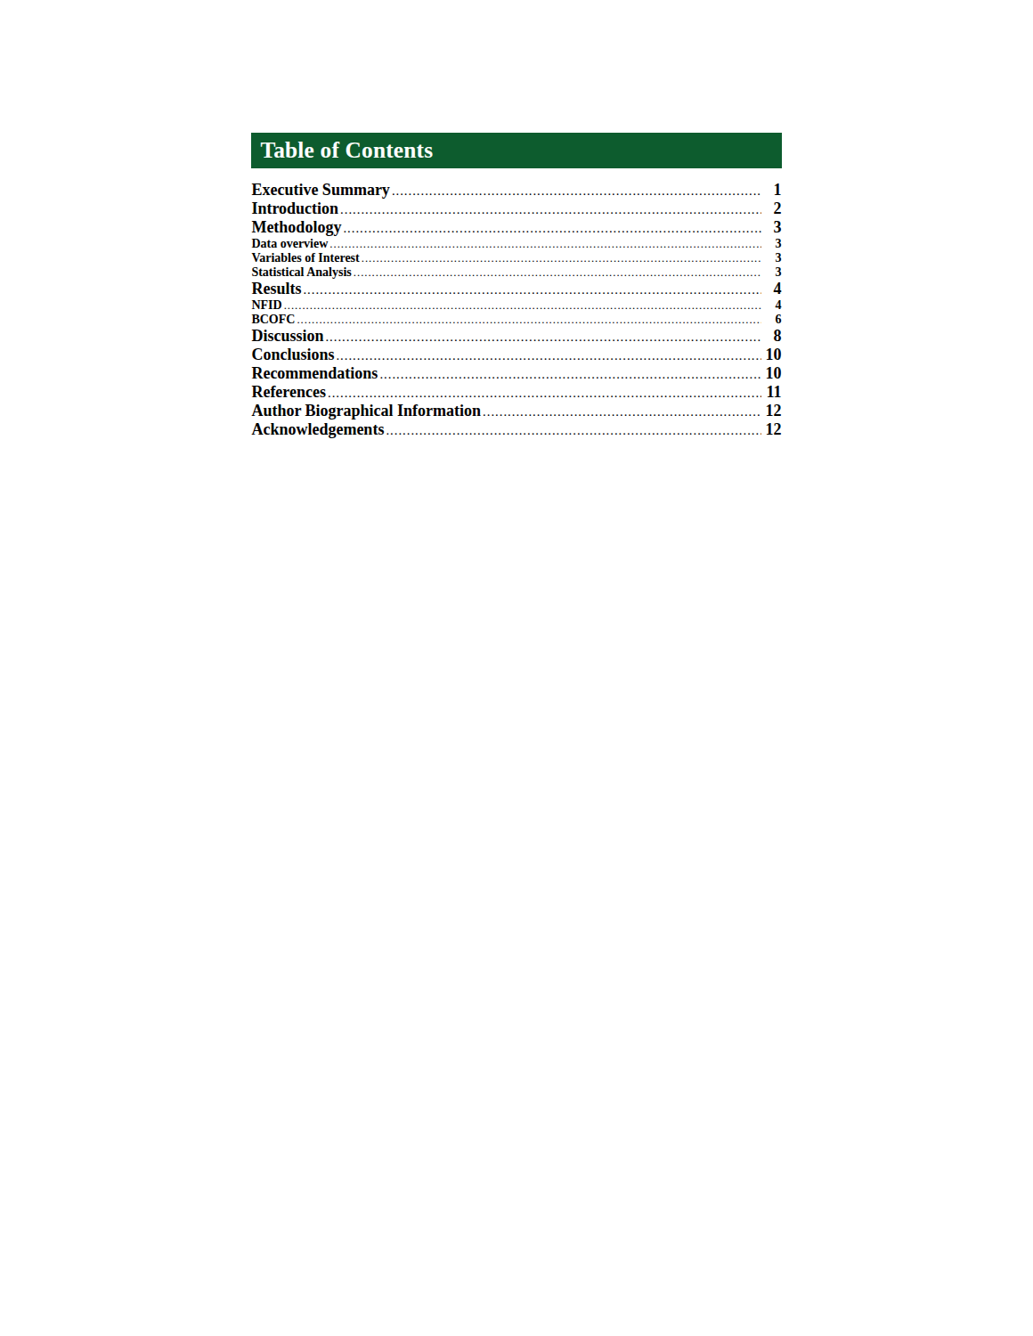Table of Contents
Executive Summary ........................................................................................................................... 1
Introduction ....................................................................................................................................... 2
Methodology ..................................................................................................................................... 3
Data overview ................................................................................................................................................. 3
Variables of Interest ....................................................................................................................................... 3
Statistical Analysis .......................................................................................................................................... 3
Results ................................................................................................................................................. 4
NFID ................................................................................................................................................................. 4
BCOFC ............................................................................................................................................................. 6
Discussion ......................................................................................................................................... 8
Conclusions ..................................................................................................................................... 10
Recommendations ....................................................................................................................... 10
References ....................................................................................................................................... 11
Author Biographical Information ....................................................................................... 12
Acknowledgements ..................................................................................................................... 12